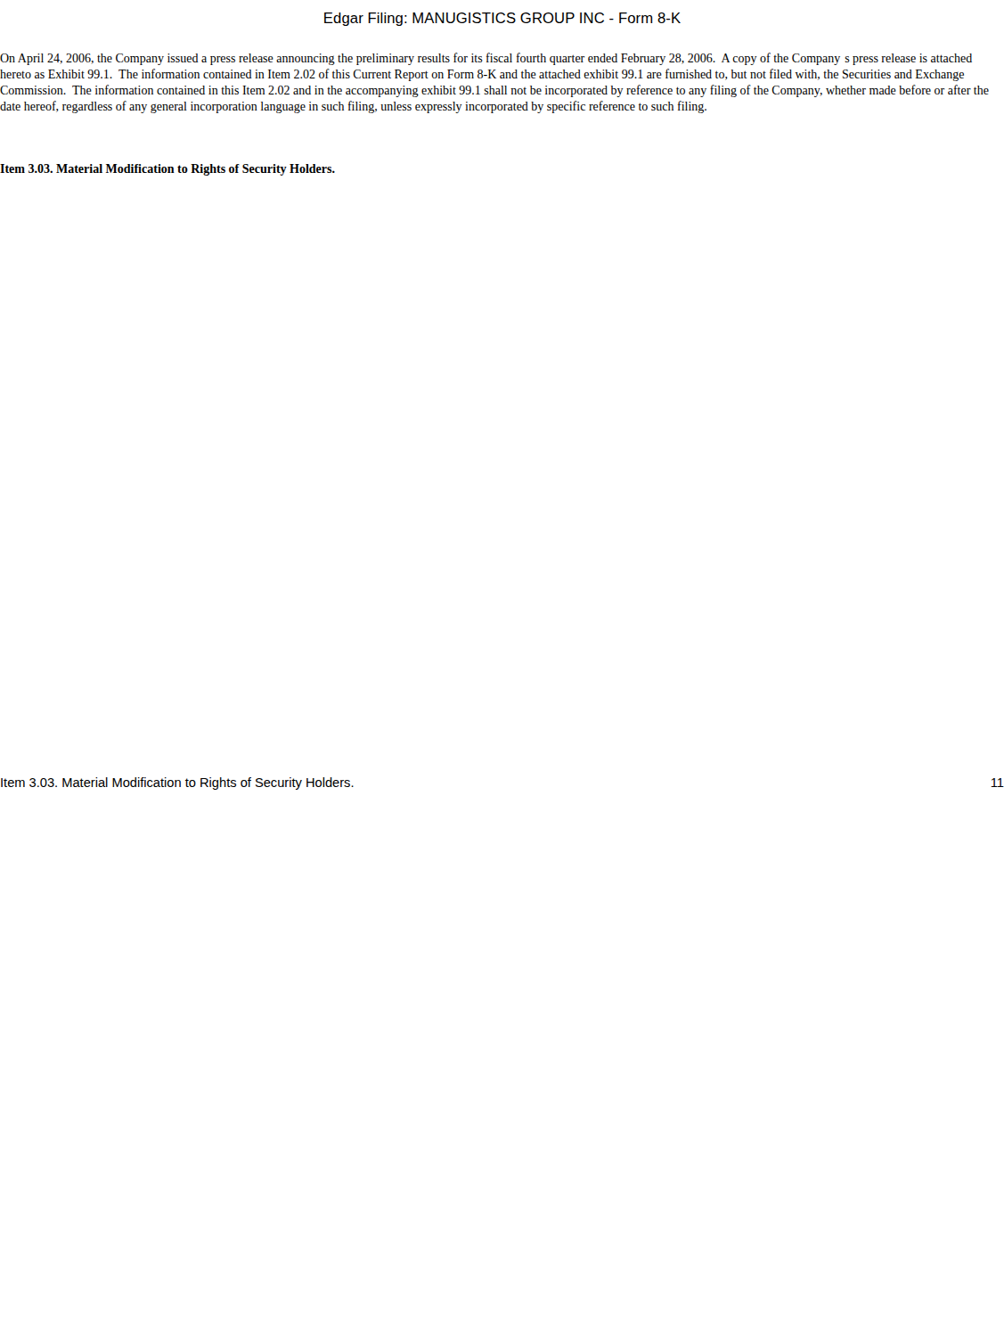Edgar Filing: MANUGISTICS GROUP INC - Form 8-K
On April 24, 2006, the Company issued a press release announcing the preliminary results for its fiscal fourth quarter ended February 28, 2006. A copy of the Company s press release is attached hereto as Exhibit 99.1. The information contained in Item 2.02 of this Current Report on Form 8-K and the attached exhibit 99.1 are furnished to, but not filed with, the Securities and Exchange Commission. The information contained in this Item 2.02 and in the accompanying exhibit 99.1 shall not be incorporated by reference to any filing of the Company, whether made before or after the date hereof, regardless of any general incorporation language in such filing, unless expressly incorporated by specific reference to such filing.
Item 3.03. Material Modification to Rights of Security Holders.
Item 3.03. Material Modification to Rights of Security Holders.
11